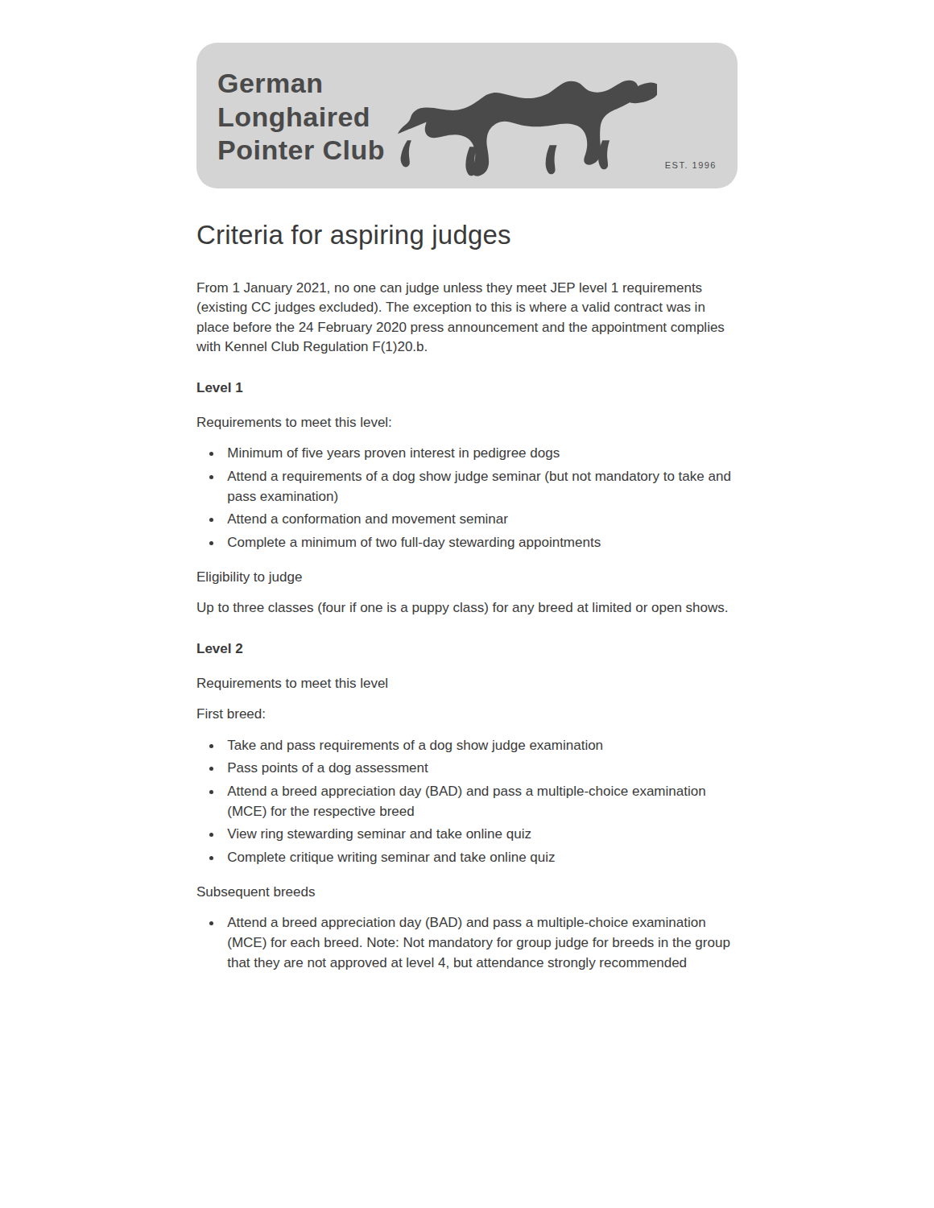German
Longhaired
Pointer Club
EST. 1996
Criteria for aspiring judges
From 1 January 2021, no one can judge unless they meet JEP level 1 requirements (existing CC judges excluded). The exception to this is where a valid contract was in place before the 24 February 2020 press announcement and the appointment complies with Kennel Club Regulation F(1)20.b.
Level 1
Requirements to meet this level:
Minimum of five years proven interest in pedigree dogs
Attend a requirements of a dog show judge seminar (but not mandatory to take and pass examination)
Attend a conformation and movement seminar
Complete a minimum of two full-day stewarding appointments
Eligibility to judge
Up to three classes (four if one is a puppy class) for any breed at limited or open shows.
Level 2
Requirements to meet this level
First breed:
Take and pass requirements of a dog show judge examination
Pass points of a dog assessment
Attend a breed appreciation day (BAD) and pass a multiple-choice examination (MCE) for the respective breed
View ring stewarding seminar and take online quiz
Complete critique writing seminar and take online quiz
Subsequent breeds
Attend a breed appreciation day (BAD) and pass a multiple-choice examination (MCE) for each breed. Note: Not mandatory for group judge for breeds in the group that they are not approved at level 4, but attendance strongly recommended